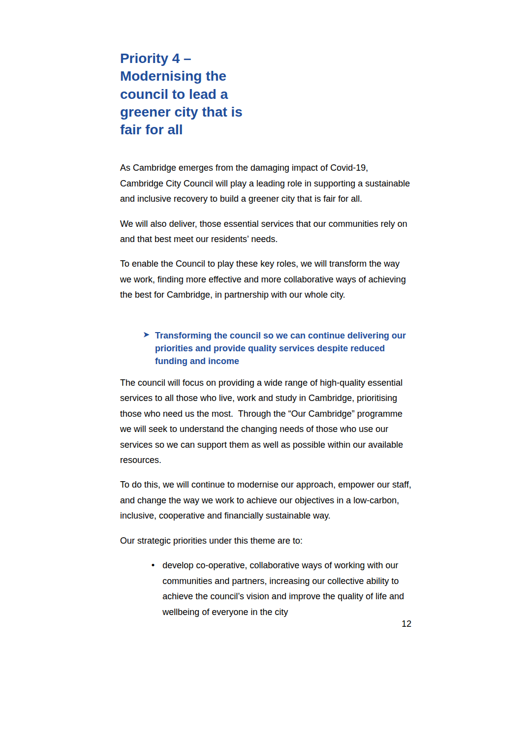Priority 4 – Modernising the council to lead a greener city that is fair for all
As Cambridge emerges from the damaging impact of Covid-19, Cambridge City Council will play a leading role in supporting a sustainable and inclusive recovery to build a greener city that is fair for all.
We will also deliver, those essential services that our communities rely on and that best meet our residents’ needs.
To enable the Council to play these key roles, we will transform the way we work, finding more effective and more collaborative ways of achieving the best for Cambridge, in partnership with our whole city.
Transforming the council so we can continue delivering our priorities and provide quality services despite reduced funding and income
The council will focus on providing a wide range of high-quality essential services to all those who live, work and study in Cambridge, prioritising those who need us the most. Through the “Our Cambridge” programme we will seek to understand the changing needs of those who use our services so we can support them as well as possible within our available resources.
To do this, we will continue to modernise our approach, empower our staff, and change the way we work to achieve our objectives in a low-carbon, inclusive, cooperative and financially sustainable way.
Our strategic priorities under this theme are to:
develop co-operative, collaborative ways of working with our communities and partners, increasing our collective ability to achieve the council’s vision and improve the quality of life and wellbeing of everyone in the city
12